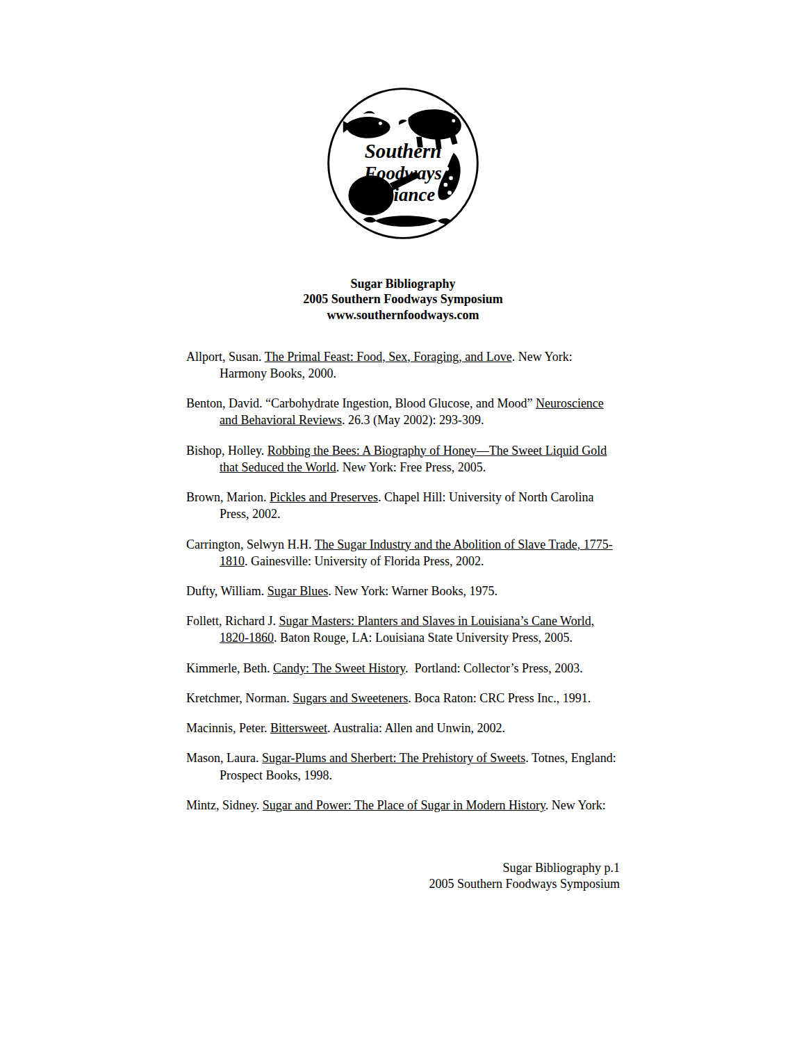Southern Foodways Alliance
Sugar Bibliography
2005 Southern Foodways Symposium
www.southernfoodways.com
Allport, Susan. The Primal Feast: Food, Sex, Foraging, and Love. New York: Harmony Books, 2000.
Benton, David. “Carbohydrate Ingestion, Blood Glucose, and Mood” Neuroscience and Behavioral Reviews. 26.3 (May 2002): 293-309.
Bishop, Holley. Robbing the Bees: A Biography of Honey—The Sweet Liquid Gold that Seduced the World. New York: Free Press, 2005.
Brown, Marion. Pickles and Preserves. Chapel Hill: University of North Carolina Press, 2002.
Carrington, Selwyn H.H. The Sugar Industry and the Abolition of Slave Trade, 1775-1810. Gainesville: University of Florida Press, 2002.
Dufty, William. Sugar Blues. New York: Warner Books, 1975.
Follett, Richard J. Sugar Masters: Planters and Slaves in Louisiana’s Cane World, 1820-1860. Baton Rouge, LA: Louisiana State University Press, 2005.
Kimmerle, Beth. Candy: The Sweet History. Portland: Collector’s Press, 2003.
Kretchmer, Norman. Sugars and Sweeteners. Boca Raton: CRC Press Inc., 1991.
Macinnis, Peter. Bittersweet. Australia: Allen and Unwin, 2002.
Mason, Laura. Sugar-Plums and Sherbert: The Prehistory of Sweets. Totnes, England: Prospect Books, 1998.
Mintz, Sidney. Sugar and Power: The Place of Sugar in Modern History. New York:
Sugar Bibliography p.1
2005 Southern Foodways Symposium